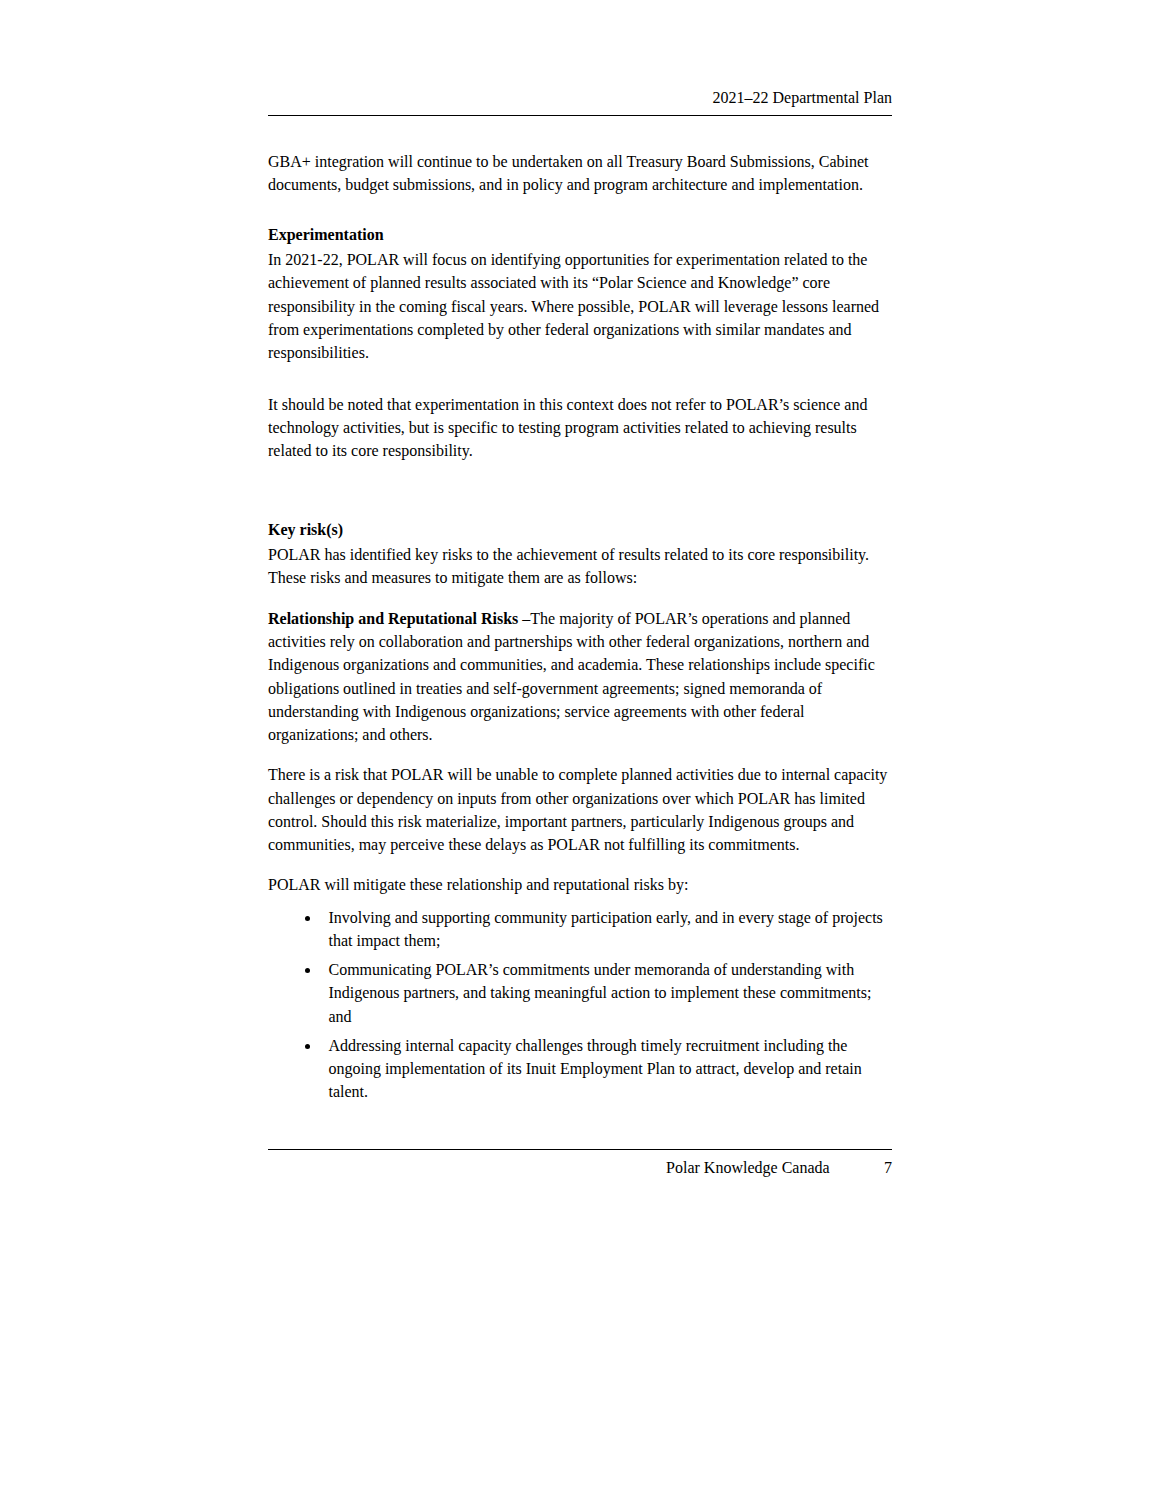2021–22 Departmental Plan
GBA+ integration will continue to be undertaken on all Treasury Board Submissions, Cabinet documents, budget submissions, and in policy and program architecture and implementation.
Experimentation
In 2021-22, POLAR will focus on identifying opportunities for experimentation related to the achievement of planned results associated with its “Polar Science and Knowledge” core responsibility in the coming fiscal years. Where possible, POLAR will leverage lessons learned from experimentations completed by other federal organizations with similar mandates and responsibilities.
It should be noted that experimentation in this context does not refer to POLAR’s science and technology activities, but is specific to testing program activities related to achieving results related to its core responsibility.
Key risk(s)
POLAR has identified key risks to the achievement of results related to its core responsibility. These risks and measures to mitigate them are as follows:
Relationship and Reputational Risks –The majority of POLAR’s operations and planned activities rely on collaboration and partnerships with other federal organizations, northern and Indigenous organizations and communities, and academia. These relationships include specific obligations outlined in treaties and self-government agreements; signed memoranda of understanding with Indigenous organizations; service agreements with other federal organizations; and others.
There is a risk that POLAR will be unable to complete planned activities due to internal capacity challenges or dependency on inputs from other organizations over which POLAR has limited control. Should this risk materialize, important partners, particularly Indigenous groups and communities, may perceive these delays as POLAR not fulfilling its commitments.
POLAR will mitigate these relationship and reputational risks by:
Involving and supporting community participation early, and in every stage of projects that impact them;
Communicating POLAR’s commitments under memoranda of understanding with Indigenous partners, and taking meaningful action to implement these commitments; and
Addressing internal capacity challenges through timely recruitment including the ongoing implementation of its Inuit Employment Plan to attract, develop and retain talent.
Polar Knowledge Canada 7